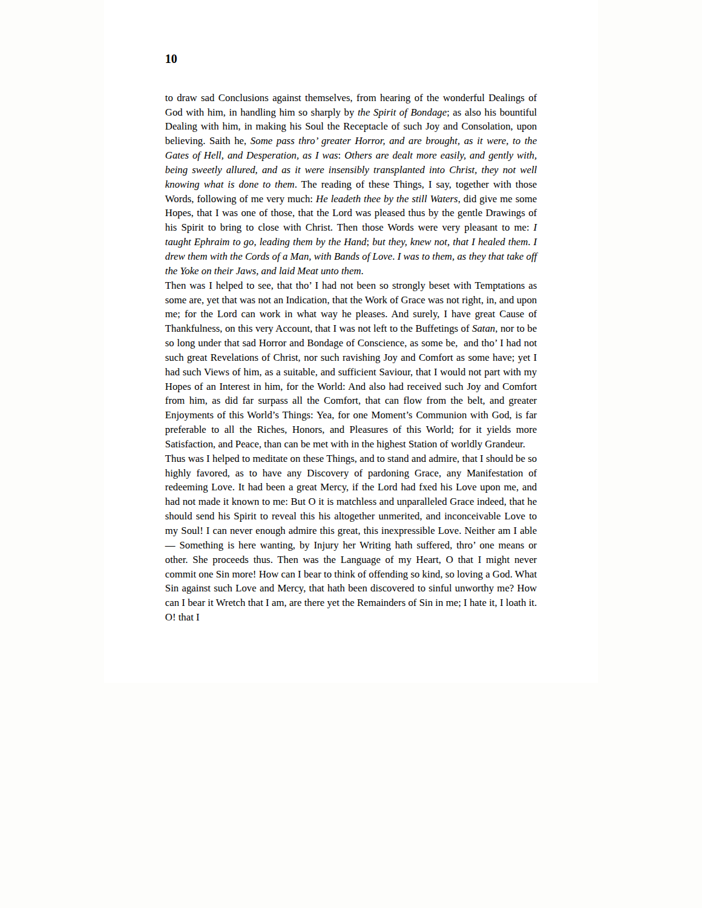10
to draw sad Conclusions against themselves, from hearing of the wonderful Dealings of God with him, in handling him so sharply by the Spirit of Bondage; as also his bountiful Dealing with him, in making his Soul the Receptacle of such Joy and Consolation, upon believing. Saith he, Some pass thro’ greater Horror, and are brought, as it were, to the Gates of Hell, and Desperation, as I was: Others are dealt more easily, and gently with, being sweetly allured, and as it were insensibly transplanted into Christ, they not well knowing what is done to them. The reading of these Things, I say, together with those Words, following of me very much: He leadeth thee by the still Waters, did give me some Hopes, that I was one of those, that the Lord was pleased thus by the gentle Drawings of his Spirit to bring to close with Christ. Then those Words were very pleasant to me: I taught Ephraim to go, leading them by the Hand; but they, knew not, that I healed them. I drew them with the Cords of a Man, with Bands of Love. I was to them, as they that take off the Yoke on their Jaws, and laid Meat unto them.
Then was I helped to see, that tho’ I had not been so strongly beset with Temptations as some are, yet that was not an Indication, that the Work of Grace was not right, in, and upon me; for the Lord can work in what way he pleases. And surely, I have great Cause of Thankfulness, on this very Account, that I was not left to the Buffetings of Satan, nor to be so long under that sad Horror and Bondage of Conscience, as some be, and tho’ I had not such great Revelations of Christ, nor such ravishing Joy and Comfort as some have; yet I had such Views of him, as a suitable, and sufficient Saviour, that I would not part with my Hopes of an Interest in him, for the World: And also had received such Joy and Comfort from him, as did far surpass all the Comfort, that can flow from the belt, and greater Enjoyments of this World’s Things: Yea, for one Moment’s Communion with God, is far preferable to all the Riches, Honors, and Pleasures of this World; for it yields more Satisfaction, and Peace, than can be met with in the highest Station of worldly Grandeur.
Thus was I helped to meditate on these Things, and to stand and admire, that I should be so highly favored, as to have any Discovery of pardoning Grace, any Manifestation of redeeming Love. It had been a great Mercy, if the Lord had fxed his Love upon me, and had not made it known to me: But O it is matchless and unparalleled Grace indeed, that he should send his Spirit to reveal this his altogether unmerited, and inconceivable Love to my Soul! I can never enough admire this great, this inexpressible Love. Neither am I able — Something is here wanting, by Injury her Writing hath suffered, thro’ one means or other. She proceeds thus. Then was the Language of my Heart, O that I might never commit one Sin more! How can I bear to think of offending so kind, so loving a God. What Sin against such Love and Mercy, that hath been discovered to sinful unworthy me? How can I bear it Wretch that I am, are there yet the Remainders of Sin in me; I hate it, I loath it. O! that I